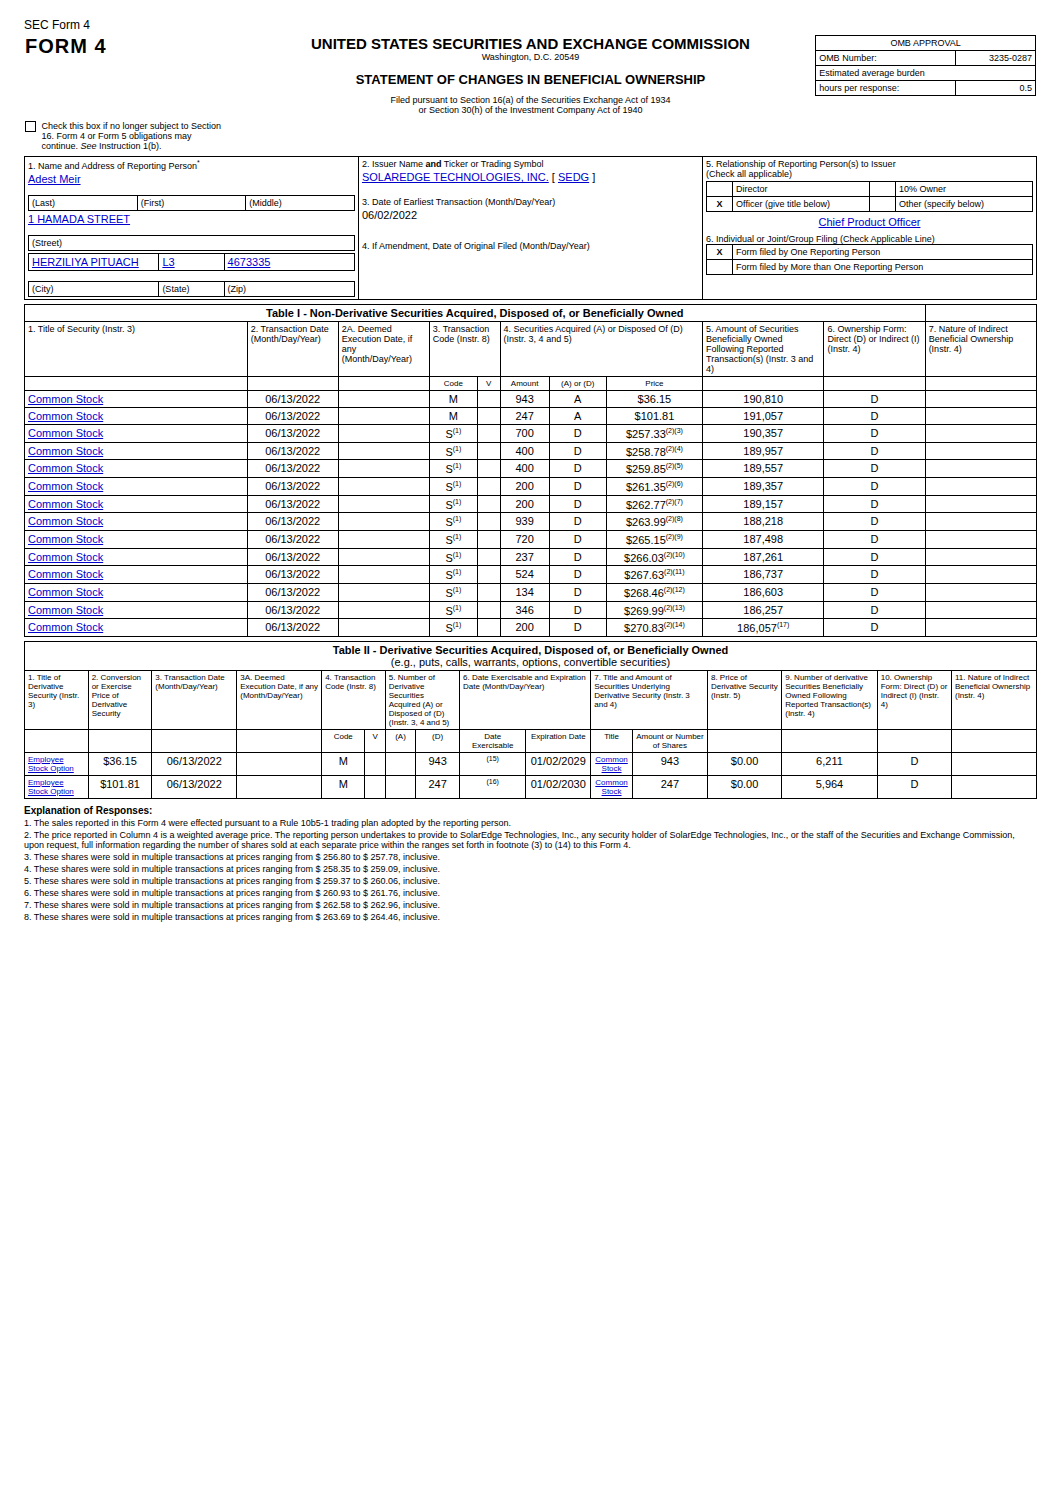SEC Form 4
| FORM 4 | UNITED STATES SECURITIES AND EXCHANGE COMMISSION Washington, D.C. 20549 STATEMENT OF CHANGES IN BENEFICIAL OWNERSHIP Filed pursuant to Section 16(a) of the Securities Exchange Act of 1934 or Section 30(h) of the Investment Company Act of 1940 | / OMB APPROVAL / / OMB Number: / 3235-0287 / / Estimated average burden / / hours per response: / 0.5 / |
| Check this box if no longer subject to Section 16. Form 4 or Form 5 obligations may continue. See Instruction 1(b). | |
| 1. Name and Address of Reporting Person * Adest Meir / (Last) / (First) / (Middle) / 1 HAMADA STREET / (Street) / / HERZILIYA PITUACH / L3 / 4673335 / / (City) / (State) / (Zip) / | 2. Issuer Name and Ticker or Trading Symbol SOLAREDGE TECHNOLOGIES, INC. [ SEDG ] 3. Date of Earliest Transaction (Month/Day/Year) 06/02/2022 4. If Amendment, Date of Original Filed (Month/Day/Year) | 5. Relationship of Reporting Person(s) to Issuer (Check all applicable) / / Director / / 10% Owner / / X / Officer (give title below) / / Other (specify below) / Chief Product Officer 6. Individual or Joint/Group Filing (Check Applicable Line) / X / Form filed by One Reporting Person / / / Form filed by More than One Reporting Person / |
| Table I - Non-Derivative Securities Acquired, Disposed of, or Beneficially Owned |
| 1. Title of Security (Instr. 3) | 2. Transaction Date (Month/Day/Year) | 2A. Deemed Execution Date, if any (Month/Day/Year) | 3. Transaction Code (Instr. 8) | 4. Securities Acquired (A) or Disposed Of (D) (Instr. 3, 4 and 5) | 5. Amount of Securities Beneficially Owned Following Reported Transaction(s) (Instr. 3 and 4) | 6. Ownership Form: Direct (D) or Indirect (I) (Instr. 4) | 7. Nature of Indirect Beneficial Ownership (Instr. 4) |
| | | | Code | V | Amount | (A) or (D) | Price | | | |
| Common Stock | 06/13/2022 | | M | | 943 | A | $36.15 | 190,810 | D | |
| Common Stock | 06/13/2022 | | M | | 247 | A | $101.81 | 191,057 | D | |
| Common Stock | 06/13/2022 | | S (1) | | 700 | D | $257.33 (2)(3) | 190,357 | D | |
| Common Stock | 06/13/2022 | | S (1) | | 400 | D | $258.78 (2)(4) | 189,957 | D | |
| Common Stock | 06/13/2022 | | S (1) | | 400 | D | $259.85 (2)(5) | 189,557 | D | |
| Common Stock | 06/13/2022 | | S (1) | | 200 | D | $261.35 (2)(6) | 189,357 | D | |
| Common Stock | 06/13/2022 | | S (1) | | 200 | D | $262.77 (2)(7) | 189,157 | D | |
| Common Stock | 06/13/2022 | | S (1) | | 939 | D | $263.99 (2)(8) | 188,218 | D | |
| Common Stock | 06/13/2022 | | S (1) | | 720 | D | $265.15 (2)(9) | 187,498 | D | |
| Common Stock | 06/13/2022 | | S (1) | | 237 | D | $266.03 (2)(10) | 187,261 | D | |
| Common Stock | 06/13/2022 | | S (1) | | 524 | D | $267.63 (2)(11) | 186,737 | D | |
| Common Stock | 06/13/2022 | | S (1) | | 134 | D | $268.46 (2)(12) | 186,603 | D | |
| Common Stock | 06/13/2022 | | S (1) | | 346 | D | $269.99 (2)(13) | 186,257 | D | |
| Common Stock | 06/13/2022 | | S (1) | | 200 | D | $270.83 (2)(14) | 186,057 (17) | D | |
| Table II - Derivative Securities Acquired, Disposed of, or Beneficially Owned (e.g., puts, calls, warrants, options, convertible securities) |
| 1. Title of Derivative Security (Instr. 3) | 2. Conversion or Exercise Price of Derivative Security | 3. Transaction Date (Month/Day/Year) | 3A. Deemed Execution Date, if any (Month/Day/Year) | 4. Transaction Code (Instr. 8) | 5. Number of Derivative Securities Acquired (A) or Disposed of (D) (Instr. 3, 4 and 5) | 6. Date Exercisable and Expiration Date (Month/Day/Year) | 7. Title and Amount of Securities Underlying Derivative Security (Instr. 3 and 4) | 8. Price of Derivative Security (Instr. 5) | 9. Number of derivative Securities Beneficially Owned Following Reported Transaction(s) (Instr. 4) | 10. Ownership Form: Direct (D) or Indirect (I) (Instr. 4) | 11. Nature of Indirect Beneficial Ownership (Instr. 4) |
| | | | | Code | V | (A) | (D) | Date Exercisable | Expiration Date | Title | Amount or Number of Shares | | | | |
| Employee Stock Option | $36.15 | 06/13/2022 | | M | | | 943 | (15) | 01/02/2029 | Common Stock | 943 | $0.00 | 6,211 | D | |
| Employee Stock Option | $101.81 | 06/13/2022 | | M | | | 247 | (16) | 01/02/2030 | Common Stock | 247 | $0.00 | 5,964 | D | |
Explanation of Responses:
1. The sales reported in this Form 4 were effected pursuant to a Rule 10b5-1 trading plan adopted by the reporting person.
2. The price reported in Column 4 is a weighted average price. The reporting person undertakes to provide to SolarEdge Technologies, Inc., any security holder of SolarEdge Technologies, Inc., or the staff of the Securities and Exchange Commission, upon request, full information regarding the number of shares sold at each separate price within the ranges set forth in footnote (3) to (14) to this Form 4.
3. These shares were sold in multiple transactions at prices ranging from $ 256.80 to $ 257.78, inclusive.
4. These shares were sold in multiple transactions at prices ranging from $ 258.35 to $ 259.09, inclusive.
5. These shares were sold in multiple transactions at prices ranging from $ 259.37 to $ 260.06, inclusive.
6. These shares were sold in multiple transactions at prices ranging from $ 260.93 to $ 261.76, inclusive.
7. These shares were sold in multiple transactions at prices ranging from $ 262.58 to $ 262.96, inclusive.
8. These shares were sold in multiple transactions at prices ranging from $ 263.69 to $ 264.46, inclusive.